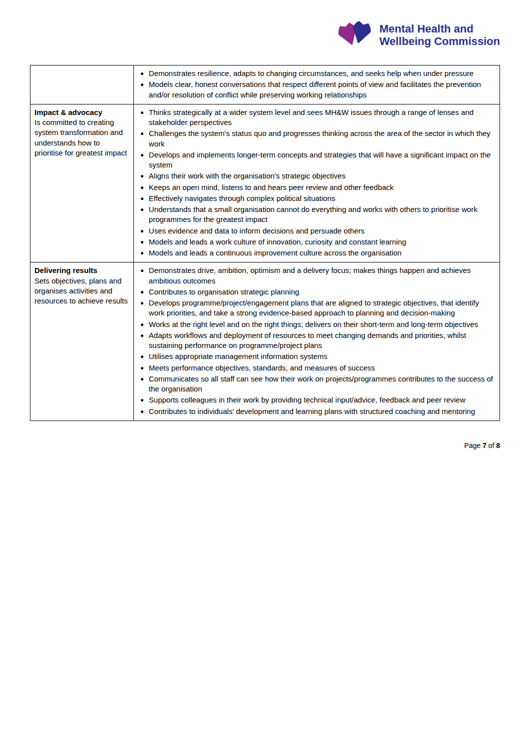Mental Health and
Wellbeing Commission
| | Demonstrates resilience, adapts to changing circumstances, and seeks help when under pressure Models clear, honest conversations that respect different points of view and facilitates the prevention and/or resolution of conflict while preserving working relationships |
| Impact & advocacy Is committed to creating system transformation and understands how to prioritise for greatest impact | Thinks strategically at a wider system level and sees MH&W issues through a range of lenses and stakeholder perspectives Challenges the system's status quo and progresses thinking across the area of the sector in which they work Develops and implements longer-term concepts and strategies that will have a significant impact on the system Aligns their work with the organisation's strategic objectives Keeps an open mind, listens to and hears peer review and other feedback Effectively navigates through complex political situations Understands that a small organisation cannot do everything and works with others to prioritise work programmes for the greatest impact Uses evidence and data to inform decisions and persuade others Models and leads a work culture of innovation, curiosity and constant learning Models and leads a continuous improvement culture across the organisation |
| Delivering results Sets objectives, plans and organises activities and resources to achieve results | Demonstrates drive, ambition, optimism and a delivery focus; makes things happen and achieves ambitious outcomes Contributes to organisation strategic planning Develops programme/project/engagement plans that are aligned to strategic objectives, that identify work priorities, and take a strong evidence-based approach to planning and decision-making Works at the right level and on the right things; delivers on their short-term and long-term objectives Adapts workflows and deployment of resources to meet changing demands and priorities, whilst sustaining performance on programme/project plans Utilises appropriate management information systems Meets performance objectives, standards, and measures of success Communicates so all staff can see how their work on projects/programmes contributes to the success of the organisation Supports colleagues in their work by providing technical input/advice, feedback and peer review Contributes to individuals' development and learning plans with structured coaching and mentoring |
Page 7 of 8